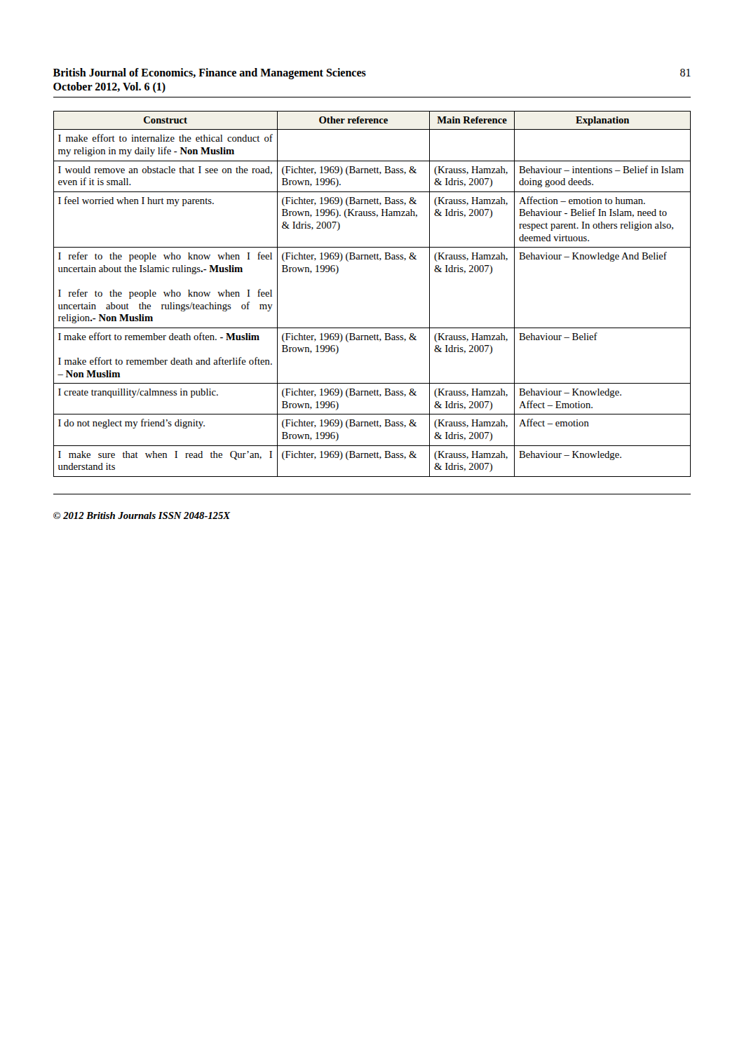British Journal of Economics, Finance and Management Sciences
October 2012, Vol. 6 (1)
81
| Construct | Other reference | Main Reference | Explanation |
| --- | --- | --- | --- |
| I make effort to internalize the ethical conduct of my religion in my daily life - Non Muslim | | | |
| I would remove an obstacle that I see on the road, even if it is small. | (Fichter, 1969) (Barnett, Bass, & Brown, 1996). | (Krauss, Hamzah, & Idris, 2007) | Behaviour – intentions – Belief in Islam doing good deeds. |
| I feel worried when I hurt my parents. | (Fichter, 1969) (Barnett, Bass, & Brown, 1996). (Krauss, Hamzah, & Idris, 2007) | (Krauss, Hamzah, & Idris, 2007) | Affection – emotion to human. Behaviour - Belief In Islam, need to respect parent. In others religion also, deemed virtuous. |
| I refer to the people who know when I feel uncertain about the Islamic rulings .- Muslim I refer to the people who know when I feel uncertain about the rulings/teachings of my religion .- Non Muslim | (Fichter, 1969) (Barnett, Bass, & Brown, 1996) | (Krauss, Hamzah, & Idris, 2007) | Behaviour – Knowledge And Belief |
| I make effort to remember death often. - Muslim I make effort to remember death and afterlife often. – Non Muslim | (Fichter, 1969) (Barnett, Bass, & Brown, 1996) | (Krauss, Hamzah, & Idris, 2007) | Behaviour – Belief |
| I create tranquillity/calmness in public. | (Fichter, 1969) (Barnett, Bass, & Brown, 1996) | (Krauss, Hamzah, & Idris, 2007) | Behaviour – Knowledge. Affect – Emotion. |
| I do not neglect my friend’s dignity. | (Fichter, 1969) (Barnett, Bass, & Brown, 1996) | (Krauss, Hamzah, & Idris, 2007) | Affect – emotion |
| I make sure that when I read the Qur’an, I understand its | (Fichter, 1969) (Barnett, Bass, & | (Krauss, Hamzah, & Idris, 2007) | Behaviour – Knowledge. |
© 2012 British Journals ISSN 2048-125X